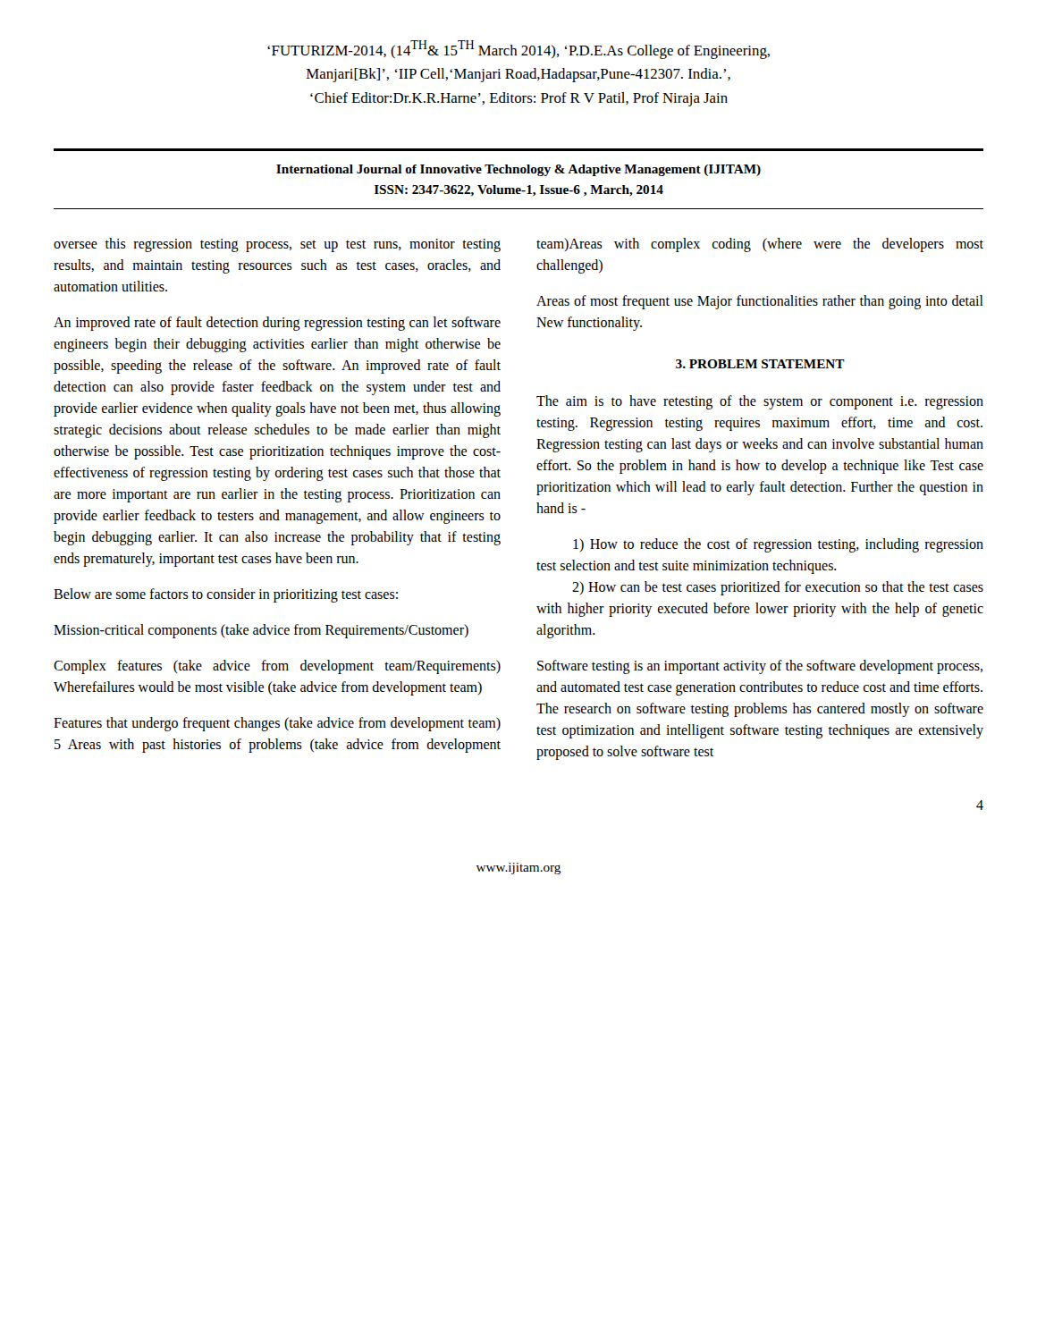‘FUTURIZM-2014, (14TH& 15TH March 2014), ‘P.D.E.As College of Engineering,
Manjari[Bk]’, ‘IIP Cell,‘Manjari Road,Hadapsar,Pune-412307. India.’,
‘Chief Editor:Dr.K.R.Harne’, Editors: Prof R V Patil, Prof Niraja Jain
International Journal of Innovative Technology & Adaptive Management (IJITAM)
ISSN: 2347-3622, Volume-1, Issue-6 , March, 2014
oversee this regression testing process, set up test runs, monitor testing results, and maintain testing resources such as test cases, oracles, and automation utilities.
An improved rate of fault detection during regression testing can let software engineers begin their debugging activities earlier than might otherwise be possible, speeding the release of the software. An improved rate of fault detection can also provide faster feedback on the system under test and provide earlier evidence when quality goals have not been met, thus allowing strategic decisions about release schedules to be made earlier than might otherwise be possible. Test case prioritization techniques improve the cost-effectiveness of regression testing by ordering test cases such that those that are more important are run earlier in the testing process. Prioritization can provide earlier feedback to testers and management, and allow engineers to begin debugging earlier. It can also increase the probability that if testing ends prematurely, important test cases have been run.
Below are some factors to consider in prioritizing test cases:
Mission-critical components (take advice from Requirements/Customer)
Complex features (take advice from development team/Requirements) Wherefailures would be most visible (take advice from development team)
Features that undergo frequent changes (take advice from development team) 5 Areas with past histories of problems (take advice from development team)Areas with complex coding (where were the developers most challenged)
Areas of most frequent use Major functionalities rather than going into detail New functionality.
3. PROBLEM STATEMENT
The aim is to have retesting of the system or component i.e. regression testing. Regression testing requires maximum effort, time and cost. Regression testing can last days or weeks and can involve substantial human effort. So the problem in hand is how to develop a technique like Test case prioritization which will lead to early fault detection. Further the question in hand is -
1) How to reduce the cost of regression testing, including regression test selection and test suite minimization techniques. 2) How can be test cases prioritized for execution so that the test cases with higher priority executed before lower priority with the help of genetic algorithm.
Software testing is an important activity of the software development process, and automated test case generation contributes to reduce cost and time efforts. The research on software testing problems has cantered mostly on software test optimization and intelligent software testing techniques are extensively proposed to solve software test
4
www.ijitam.org